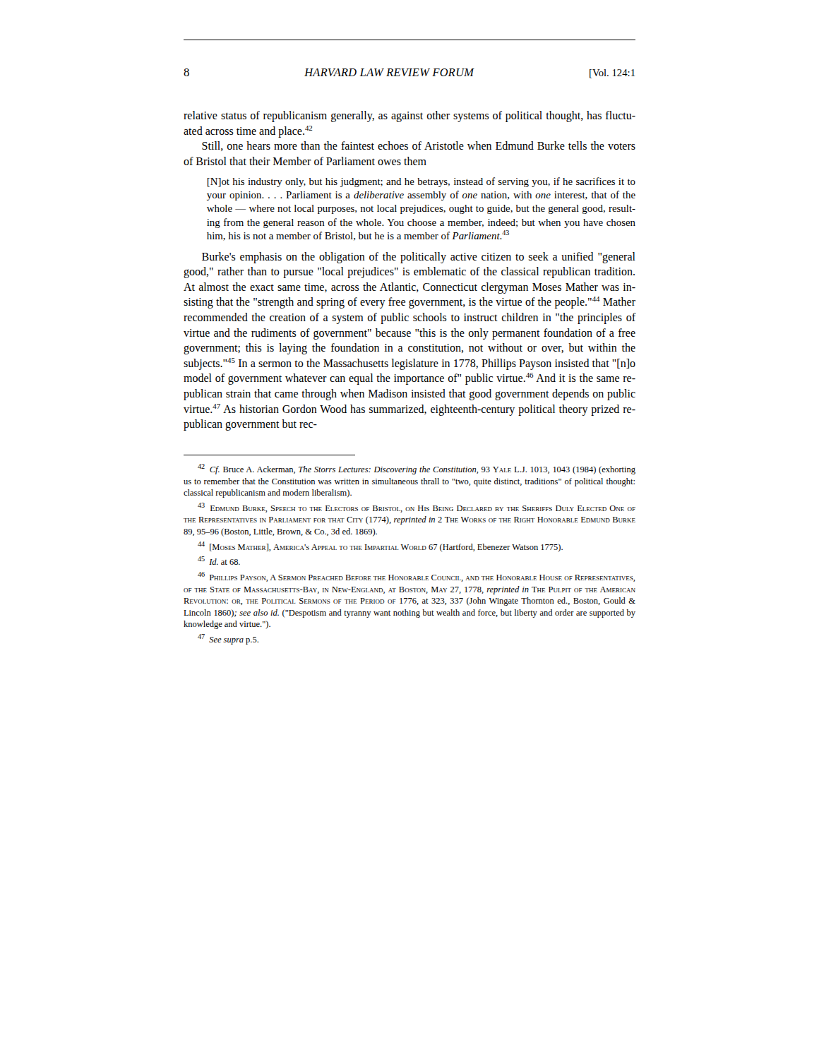8 HARVARD LAW REVIEW FORUM [Vol. 124:1
relative status of republicanism generally, as against other systems of political thought, has fluctuated across time and place.42
Still, one hears more than the faintest echoes of Aristotle when Edmund Burke tells the voters of Bristol that their Member of Parliament owes them
[N]ot his industry only, but his judgment; and he betrays, instead of serving you, if he sacrifices it to your opinion. . . . Parliament is a deliberative assembly of one nation, with one interest, that of the whole — where not local purposes, not local prejudices, ought to guide, but the general good, resulting from the general reason of the whole. You choose a member, indeed; but when you have chosen him, his is not a member of Bristol, but he is a member of Parliament.43
Burke's emphasis on the obligation of the politically active citizen to seek a unified "general good," rather than to pursue "local prejudices" is emblematic of the classical republican tradition. At almost the exact same time, across the Atlantic, Connecticut clergyman Moses Mather was insisting that the "strength and spring of every free government, is the virtue of the people."44 Mather recommended the creation of a system of public schools to instruct children in "the principles of virtue and the rudiments of government" because "this is the only permanent foundation of a free government; this is laying the foundation in a constitution, not without or over, but within the subjects."45 In a sermon to the Massachusetts legislature in 1778, Phillips Payson insisted that "[n]o model of government whatever can equal the importance of" public virtue.46 And it is the same republican strain that came through when Madison insisted that good government depends on public virtue.47 As historian Gordon Wood has summarized, eighteenth-century political theory prized republican government but rec-
42 Cf. Bruce A. Ackerman, The Storrs Lectures: Discovering the Constitution, 93 Yale L.J. 1013, 1043 (1984) (exhorting us to remember that the Constitution was written in simultaneous thrall to "two, quite distinct, traditions" of political thought: classical republicanism and modern liberalism).
43 Edmund Burke, Speech to the Electors of Bristol, on His Being Declared by the Sheriffs Duly Elected One of the Representatives in Parliament for that City (1774), reprinted in 2 The Works of the Right Honorable Edmund Burke 89, 95–96 (Boston, Little, Brown, & Co., 3d ed. 1869).
44 [Moses Mather], America's Appeal to the Impartial World 67 (Hartford, Ebenezer Watson 1775).
45 Id. at 68.
46 Phillips Payson, A Sermon Preached Before the Honorable Council, and the Honorable House of Representatives, of the State of Massachusetts-Bay, in New-England, at Boston, May 27, 1778, reprinted in The Pulpit of the American Revolution: or, the Political Sermons of the Period of 1776, at 323, 337 (John Wingate Thornton ed., Boston, Gould & Lincoln 1860); see also id. ("Despotism and tyranny want nothing but wealth and force, but liberty and order are supported by knowledge and virtue.").
47 See supra p.5.